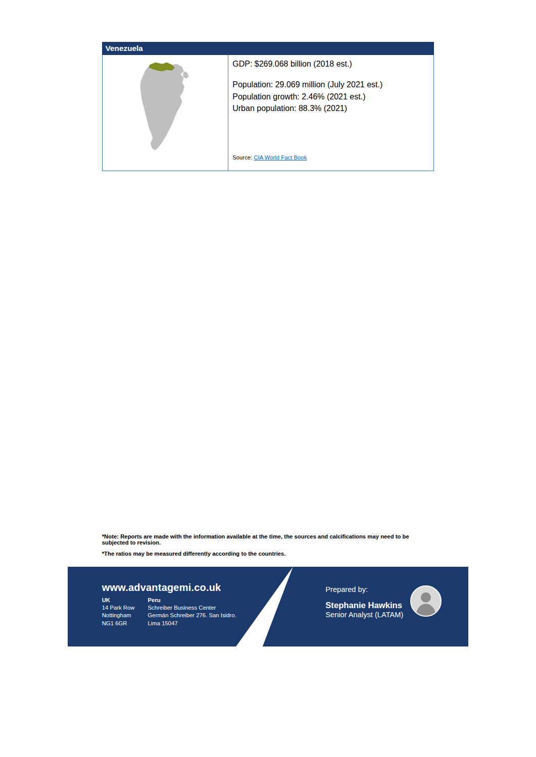| Venezuela | |
| --- | --- |
| | GDP: $269.068 billion (2018 est.) Population: 29.069 million (July 2021 est.) Population growth: 2.46% (2021 est.) Urban population: 88.3% (2021) Source: CIA World Fact Book |
*Note: Reports are made with the information available at the time, the sources and calcifications may need to be subjected to revision.
*The ratios may be measured differently according to the countries.
www.advantagemi.co.uk
UK 14 Park Row
Nottingham
NG1 6GR
Peru Schreiber Business Center
Germán Schreiber 276. San Isidro.
Lima 15047
Prepared by:
Stephanie Hawkins
Senior Analyst (LATAM)